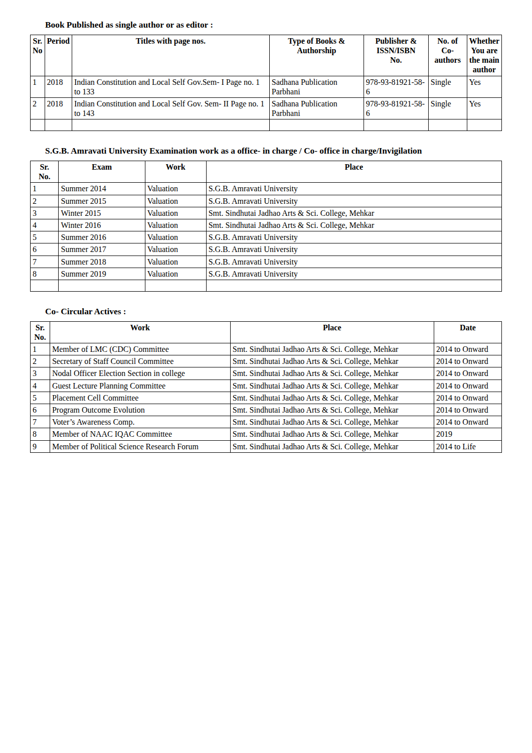Book Published as single author or as editor :
| Sr. No | Period | Titles with page nos. | Type of Books & Authorship | Publisher & ISSN/ISBN No. | No. of Co- authors | Whether You are the main author |
| --- | --- | --- | --- | --- | --- | --- |
| 1 | 2018 | Indian Constitution and Local Self Gov.Sem- I Page no. 1 to 133 | Sadhana Publication Parbhani | 978-93-81921-58-6 | Single | Yes |
| 2 | 2018 | Indian Constitution and Local Self Gov. Sem- II Page no. 1 to 143 | Sadhana Publication Parbhani | 978-93-81921-58-6 | Single | Yes |
S.G.B. Amravati University Examination work as a office- in charge / Co- office in charge/Invigilation
| Sr. No. | Exam | Work | Place |
| --- | --- | --- | --- |
| 1 | Summer 2014 | Valuation | S.G.B. Amravati University |
| 2 | Summer 2015 | Valuation | S.G.B. Amravati University |
| 3 | Winter 2015 | Valuation | Smt. Sindhutai Jadhao Arts & Sci. College, Mehkar |
| 4 | Winter 2016 | Valuation | Smt. Sindhutai Jadhao Arts & Sci. College, Mehkar |
| 5 | Summer 2016 | Valuation | S.G.B. Amravati University |
| 6 | Summer 2017 | Valuation | S.G.B. Amravati University |
| 7 | Summer 2018 | Valuation | S.G.B. Amravati University |
| 8 | Summer 2019 | Valuation | S.G.B. Amravati University |
Co- Circular Actives :
| Sr. No. | Work | Place | Date |
| --- | --- | --- | --- |
| 1 | Member of LMC (CDC) Committee | Smt. Sindhutai Jadhao Arts & Sci. College, Mehkar | 2014 to Onward |
| 2 | Secretary of Staff Council Committee | Smt. Sindhutai Jadhao Arts & Sci. College, Mehkar | 2014 to Onward |
| 3 | Nodal Officer Election Section in college | Smt. Sindhutai Jadhao Arts & Sci. College, Mehkar | 2014 to Onward |
| 4 | Guest Lecture Planning Committee | Smt. Sindhutai Jadhao Arts & Sci. College, Mehkar | 2014 to Onward |
| 5 | Placement Cell Committee | Smt. Sindhutai Jadhao Arts & Sci. College, Mehkar | 2014 to Onward |
| 6 | Program Outcome Evolution | Smt. Sindhutai Jadhao Arts & Sci. College, Mehkar | 2014 to Onward |
| 7 | Voter’s Awareness Comp. | Smt. Sindhutai Jadhao Arts & Sci. College, Mehkar | 2014 to Onward |
| 8 | Member of NAAC IQAC Committee | Smt. Sindhutai Jadhao Arts & Sci. College, Mehkar | 2019 |
| 9 | Member of Political Science Research Forum | Smt. Sindhutai Jadhao Arts & Sci. College, Mehkar | 2014 to Life |